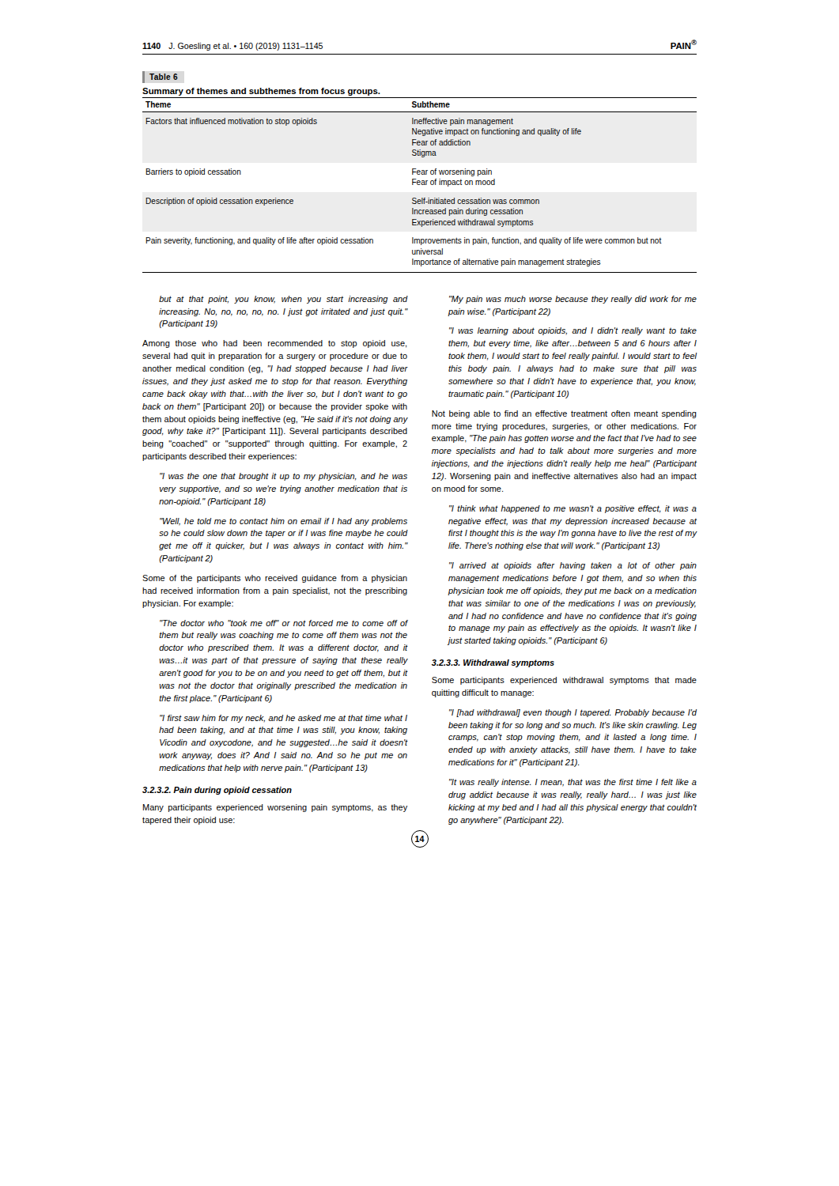1140 J. Goesling et al. • 160 (2019) 1131–1145
PAIN®
Table 6
Summary of themes and subthemes from focus groups.
| Theme | Subtheme |
| --- | --- |
| Factors that influenced motivation to stop opioids | Ineffective pain management Negative impact on functioning and quality of life Fear of addiction Stigma |
| Barriers to opioid cessation | Fear of worsening pain Fear of impact on mood |
| Description of opioid cessation experience | Self-initiated cessation was common Increased pain during cessation Experienced withdrawal symptoms |
| Pain severity, functioning, and quality of life after opioid cessation | Improvements in pain, function, and quality of life were common but not universal Importance of alternative pain management strategies |
but at that point, you know, when you start increasing and increasing. No, no, no, no, no. I just got irritated and just quit." (Participant 19)
Among those who had been recommended to stop opioid use, several had quit in preparation for a surgery or procedure or due to another medical condition (eg, "I had stopped because I had liver issues, and they just asked me to stop for that reason. Everything came back okay with that…with the liver so, but I don't want to go back on them" [Participant 20]) or because the provider spoke with them about opioids being ineffective (eg, "He said if it's not doing any good, why take it?" [Participant 11]). Several participants described being "coached" or "supported" through quitting. For example, 2 participants described their experiences:
"I was the one that brought it up to my physician, and he was very supportive, and so we're trying another medication that is non-opioid." (Participant 18)
"Well, he told me to contact him on email if I had any problems so he could slow down the taper or if I was fine maybe he could get me off it quicker, but I was always in contact with him." (Participant 2)
Some of the participants who received guidance from a physician had received information from a pain specialist, not the prescribing physician. For example:
"The doctor who "took me off" or not forced me to come off of them but really was coaching me to come off them was not the doctor who prescribed them. It was a different doctor, and it was…it was part of that pressure of saying that these really aren't good for you to be on and you need to get off them, but it was not the doctor that originally prescribed the medication in the first place." (Participant 6)
"I first saw him for my neck, and he asked me at that time what I had been taking, and at that time I was still, you know, taking Vicodin and oxycodone, and he suggested…he said it doesn't work anyway, does it? And I said no. And so he put me on medications that help with nerve pain." (Participant 13)
3.2.3.2. Pain during opioid cessation
Many participants experienced worsening pain symptoms, as they tapered their opioid use:
"My pain was much worse because they really did work for me pain wise." (Participant 22)
"I was learning about opioids, and I didn't really want to take them, but every time, like after…between 5 and 6 hours after I took them, I would start to feel really painful. I would start to feel this body pain. I always had to make sure that pill was somewhere so that I didn't have to experience that, you know, traumatic pain." (Participant 10)
Not being able to find an effective treatment often meant spending more time trying procedures, surgeries, or other medications. For example, "The pain has gotten worse and the fact that I've had to see more specialists and had to talk about more surgeries and more injections, and the injections didn't really help me heal" (Participant 12). Worsening pain and ineffective alternatives also had an impact on mood for some.
"I think what happened to me wasn't a positive effect, it was a negative effect, was that my depression increased because at first I thought this is the way I'm gonna have to live the rest of my life. There's nothing else that will work." (Participant 13)
"I arrived at opioids after having taken a lot of other pain management medications before I got them, and so when this physician took me off opioids, they put me back on a medication that was similar to one of the medications I was on previously, and I had no confidence and have no confidence that it's going to manage my pain as effectively as the opioids. It wasn't like I just started taking opioids." (Participant 6)
3.2.3.3. Withdrawal symptoms
Some participants experienced withdrawal symptoms that made quitting difficult to manage:
"I [had withdrawal] even though I tapered. Probably because I'd been taking it for so long and so much. It's like skin crawling. Leg cramps, can't stop moving them, and it lasted a long time. I ended up with anxiety attacks, still have them. I have to take medications for it" (Participant 21).
"It was really intense. I mean, that was the first time I felt like a drug addict because it was really, really hard… I was just like kicking at my bed and I had all this physical energy that couldn't go anywhere" (Participant 22).
14